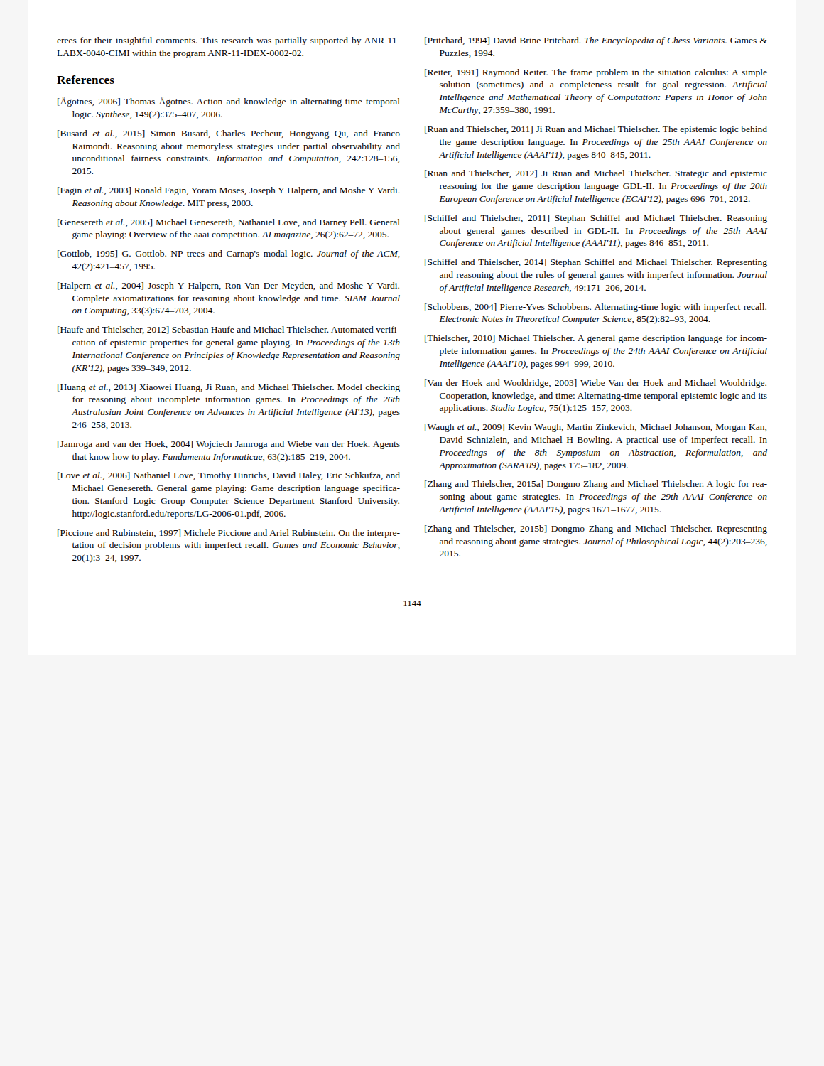erees for their insightful comments. This research was partially supported by ANR-11-LABX-0040-CIMI within the program ANR-11-IDEX-0002-02.
References
[Ågotnes, 2006] Thomas Ågotnes. Action and knowledge in alternating-time temporal logic. Synthese, 149(2):375–407, 2006.
[Busard et al., 2015] Simon Busard, Charles Pecheur, Hongyang Qu, and Franco Raimondi. Reasoning about memoryless strategies under partial observability and unconditional fairness constraints. Information and Computation, 242:128–156, 2015.
[Fagin et al., 2003] Ronald Fagin, Yoram Moses, Joseph Y Halpern, and Moshe Y Vardi. Reasoning about Knowledge. MIT press, 2003.
[Genesereth et al., 2005] Michael Genesereth, Nathaniel Love, and Barney Pell. General game playing: Overview of the aaai competition. AI magazine, 26(2):62–72, 2005.
[Gottlob, 1995] G. Gottlob. NP trees and Carnap's modal logic. Journal of the ACM, 42(2):421–457, 1995.
[Halpern et al., 2004] Joseph Y Halpern, Ron Van Der Meyden, and Moshe Y Vardi. Complete axiomatizations for reasoning about knowledge and time. SIAM Journal on Computing, 33(3):674–703, 2004.
[Haufe and Thielscher, 2012] Sebastian Haufe and Michael Thielscher. Automated verification of epistemic properties for general game playing. In Proceedings of the 13th International Conference on Principles of Knowledge Representation and Reasoning (KR'12), pages 339–349, 2012.
[Huang et al., 2013] Xiaowei Huang, Ji Ruan, and Michael Thielscher. Model checking for reasoning about incomplete information games. In Proceedings of the 26th Australasian Joint Conference on Advances in Artificial Intelligence (AI'13), pages 246–258, 2013.
[Jamroga and van der Hoek, 2004] Wojciech Jamroga and Wiebe van der Hoek. Agents that know how to play. Fundamenta Informaticae, 63(2):185–219, 2004.
[Love et al., 2006] Nathaniel Love, Timothy Hinrichs, David Haley, Eric Schkufza, and Michael Genesereth. General game playing: Game description language specification. Stanford Logic Group Computer Science Department Stanford University. http://logic.stanford.edu/reports/LG-2006-01.pdf, 2006.
[Piccione and Rubinstein, 1997] Michele Piccione and Ariel Rubinstein. On the interpretation of decision problems with imperfect recall. Games and Economic Behavior, 20(1):3–24, 1997.
[Pritchard, 1994] David Brine Pritchard. The Encyclopedia of Chess Variants. Games & Puzzles, 1994.
[Reiter, 1991] Raymond Reiter. The frame problem in the situation calculus: A simple solution (sometimes) and a completeness result for goal regression. Artificial Intelligence and Mathematical Theory of Computation: Papers in Honor of John McCarthy, 27:359–380, 1991.
[Ruan and Thielscher, 2011] Ji Ruan and Michael Thielscher. The epistemic logic behind the game description language. In Proceedings of the 25th AAAI Conference on Artificial Intelligence (AAAI'11), pages 840–845, 2011.
[Ruan and Thielscher, 2012] Ji Ruan and Michael Thielscher. Strategic and epistemic reasoning for the game description language GDL-II. In Proceedings of the 20th European Conference on Artificial Intelligence (ECAI'12), pages 696–701, 2012.
[Schiffel and Thielscher, 2011] Stephan Schiffel and Michael Thielscher. Reasoning about general games described in GDL-II. In Proceedings of the 25th AAAI Conference on Artificial Intelligence (AAAI'11), pages 846–851, 2011.
[Schiffel and Thielscher, 2014] Stephan Schiffel and Michael Thielscher. Representing and reasoning about the rules of general games with imperfect information. Journal of Artificial Intelligence Research, 49:171–206, 2014.
[Schobbens, 2004] Pierre-Yves Schobbens. Alternating-time logic with imperfect recall. Electronic Notes in Theoretical Computer Science, 85(2):82–93, 2004.
[Thielscher, 2010] Michael Thielscher. A general game description language for incomplete information games. In Proceedings of the 24th AAAI Conference on Artificial Intelligence (AAAI'10), pages 994–999, 2010.
[Van der Hoek and Wooldridge, 2003] Wiebe Van der Hoek and Michael Wooldridge. Cooperation, knowledge, and time: Alternating-time temporal epistemic logic and its applications. Studia Logica, 75(1):125–157, 2003.
[Waugh et al., 2009] Kevin Waugh, Martin Zinkevich, Michael Johanson, Morgan Kan, David Schnizlein, and Michael H Bowling. A practical use of imperfect recall. In Proceedings of the 8th Symposium on Abstraction, Reformulation, and Approximation (SARA'09), pages 175–182, 2009.
[Zhang and Thielscher, 2015a] Dongmo Zhang and Michael Thielscher. A logic for reasoning about game strategies. In Proceedings of the 29th AAAI Conference on Artificial Intelligence (AAAI'15), pages 1671–1677, 2015.
[Zhang and Thielscher, 2015b] Dongmo Zhang and Michael Thielscher. Representing and reasoning about game strategies. Journal of Philosophical Logic, 44(2):203–236, 2015.
1144